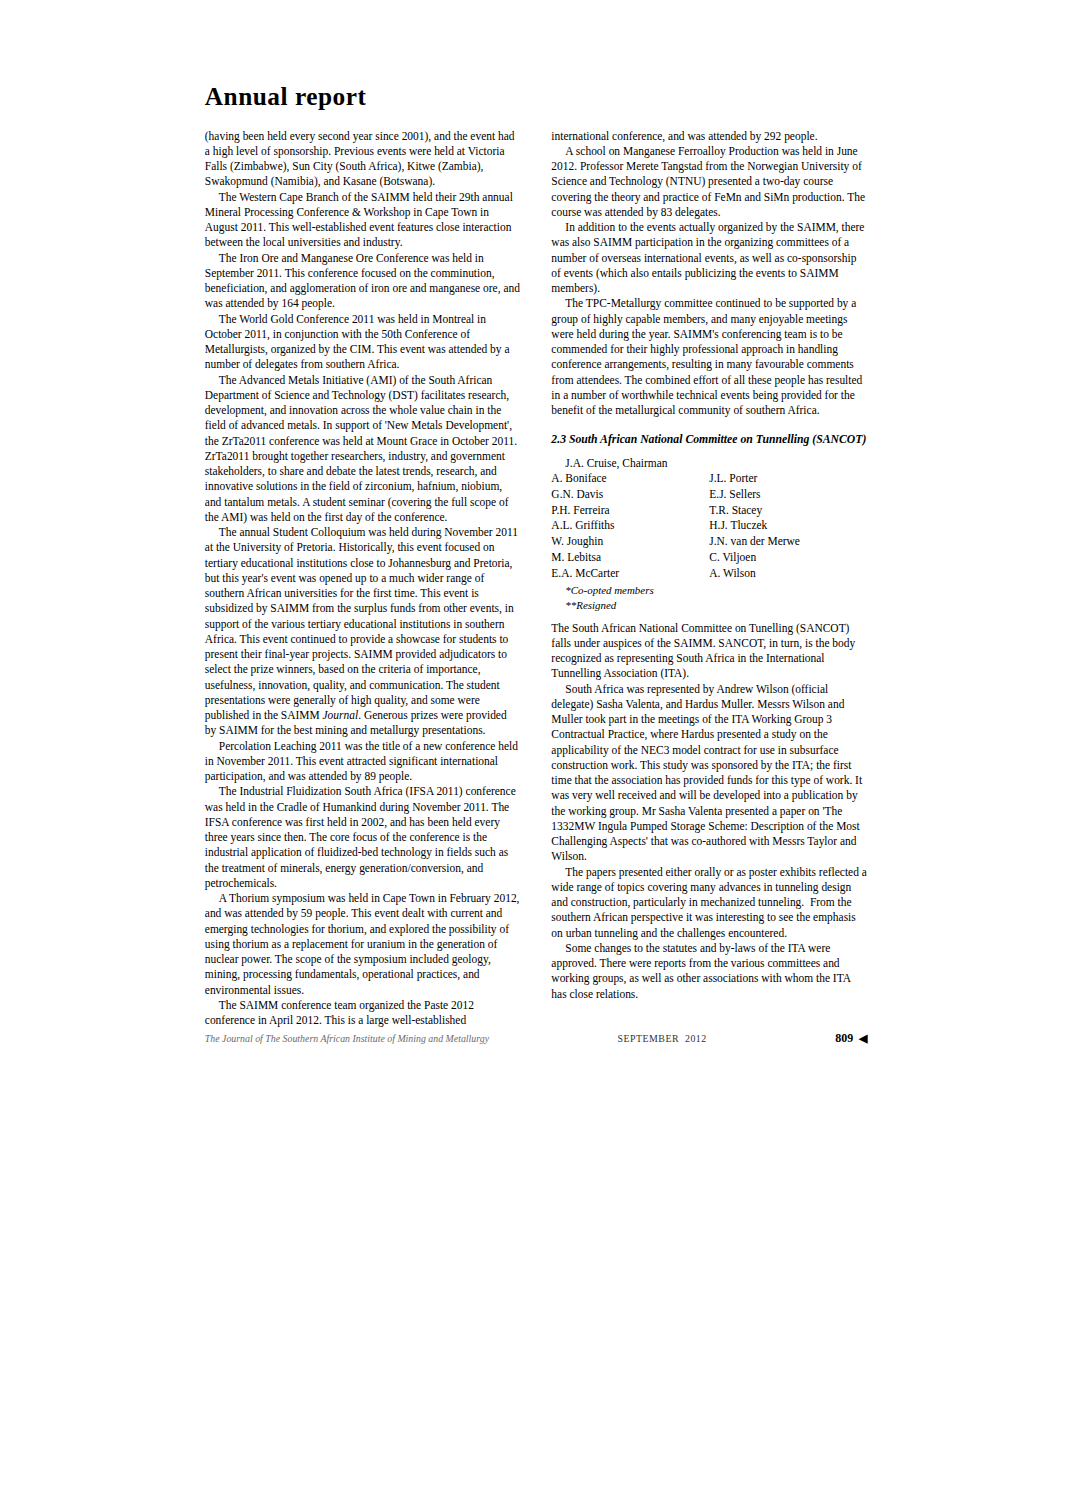Annual report
(having been held every second year since 2001), and the event had a high level of sponsorship. Previous events were held at Victoria Falls (Zimbabwe), Sun City (South Africa), Kitwe (Zambia), Swakopmund (Namibia), and Kasane (Botswana).
The Western Cape Branch of the SAIMM held their 29th annual Mineral Processing Conference & Workshop in Cape Town in August 2011. This well-established event features close interaction between the local universities and industry.
The Iron Ore and Manganese Ore Conference was held in September 2011. This conference focused on the comminution, beneficiation, and agglomeration of iron ore and manganese ore, and was attended by 164 people.
The World Gold Conference 2011 was held in Montreal in October 2011, in conjunction with the 50th Conference of Metallurgists, organized by the CIM. This event was attended by a number of delegates from southern Africa.
The Advanced Metals Initiative (AMI) of the South African Department of Science and Technology (DST) facilitates research, development, and innovation across the whole value chain in the field of advanced metals. In support of 'New Metals Development', the ZrTa2011 conference was held at Mount Grace in October 2011. ZrTa2011 brought together researchers, industry, and government stakeholders, to share and debate the latest trends, research, and innovative solutions in the field of zirconium, hafnium, niobium, and tantalum metals. A student seminar (covering the full scope of the AMI) was held on the first day of the conference.
The annual Student Colloquium was held during November 2011 at the University of Pretoria. Historically, this event focused on tertiary educational institutions close to Johannesburg and Pretoria, but this year's event was opened up to a much wider range of southern African universities for the first time. This event is subsidized by SAIMM from the surplus funds from other events, in support of the various tertiary educational institutions in southern Africa. This event continued to provide a showcase for students to present their final-year projects. SAIMM provided adjudicators to select the prize winners, based on the criteria of importance, usefulness, innovation, quality, and communication. The student presentations were generally of high quality, and some were published in the SAIMM Journal. Generous prizes were provided by SAIMM for the best mining and metallurgy presentations.
Percolation Leaching 2011 was the title of a new conference held in November 2011. This event attracted significant international participation, and was attended by 89 people.
The Industrial Fluidization South Africa (IFSA 2011) conference was held in the Cradle of Humankind during November 2011. The IFSA conference was first held in 2002, and has been held every three years since then. The core focus of the conference is the industrial application of fluidized-bed technology in fields such as the treatment of minerals, energy generation/conversion, and petrochemicals.
A Thorium symposium was held in Cape Town in February 2012, and was attended by 59 people. This event dealt with current and emerging technologies for thorium, and explored the possibility of using thorium as a replacement for uranium in the generation of nuclear power. The scope of the symposium included geology, mining, processing fundamentals, operational practices, and environmental issues.
The SAIMM conference team organized the Paste 2012 conference in April 2012. This is a large well-established international conference, and was attended by 292 people.
A school on Manganese Ferroalloy Production was held in June 2012. Professor Merete Tangstad from the Norwegian University of Science and Technology (NTNU) presented a two-day course covering the theory and practice of FeMn and SiMn production. The course was attended by 83 delegates.
In addition to the events actually organized by the SAIMM, there was also SAIMM participation in the organizing committees of a number of overseas international events, as well as co-sponsorship of events (which also entails publicizing the events to SAIMM members).
The TPC-Metallurgy committee continued to be supported by a group of highly capable members, and many enjoyable meetings were held during the year. SAIMM's conferencing team is to be commended for their highly professional approach in handling conference arrangements, resulting in many favourable comments from attendees. The combined effort of all these people has resulted in a number of worthwhile technical events being provided for the benefit of the metallurgical community of southern Africa.
2.3 South African National Committee on Tunnelling (SANCOT)
J.A. Cruise, Chairman
| A. Boniface | J.L. Porter |
| G.N. Davis | E.J. Sellers |
| P.H. Ferreira | T.R. Stacey |
| A.L. Griffiths | H.J. Tluczek |
| W. Joughin | J.N. van der Merwe |
| M. Lebitsa | C. Viljoen |
| E.A. McCarter | A. Wilson |
*Co-opted members
**Resigned
The South African National Committee on Tunelling (SANCOT) falls under auspices of the SAIMM. SANCOT, in turn, is the body recognized as representing South Africa in the International Tunnelling Association (ITA).
South Africa was represented by Andrew Wilson (official delegate) Sasha Valenta, and Hardus Muller. Messrs Wilson and Muller took part in the meetings of the ITA Working Group 3 Contractual Practice, where Hardus presented a study on the applicability of the NEC3 model contract for use in subsurface construction work. This study was sponsored by the ITA; the first time that the association has provided funds for this type of work. It was very well received and will be developed into a publication by the working group. Mr Sasha Valenta presented a paper on 'The 1332MW Ingula Pumped Storage Scheme: Description of the Most Challenging Aspects' that was co-authored with Messrs Taylor and Wilson.
The papers presented either orally or as poster exhibits reflected a wide range of topics covering many advances in tunneling design and construction, particularly in mechanized tunneling. From the southern African perspective it was interesting to see the emphasis on urban tunneling and the challenges encountered.
Some changes to the statutes and by-laws of the ITA were approved. There were reports from the various committees and working groups, as well as other associations with whom the ITA has close relations.
The Journal of The Southern African Institute of Mining and Metallurgy
SEPTEMBER 2012
809◀